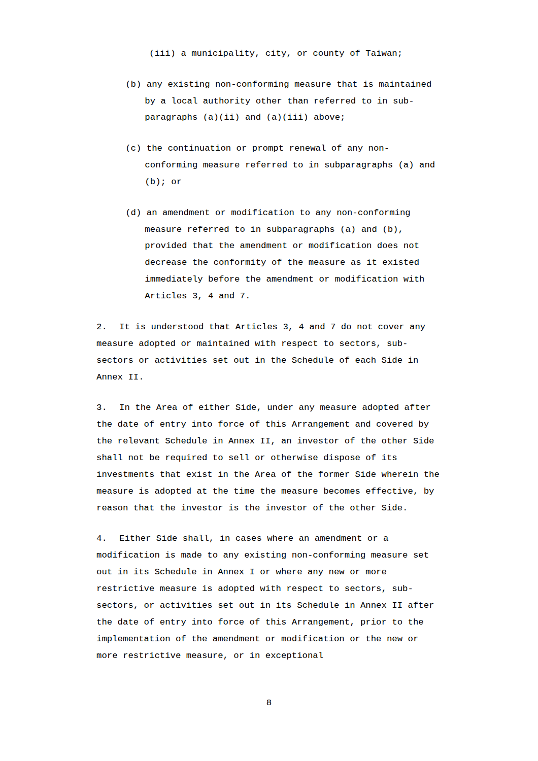(iii) a municipality, city, or county of Taiwan;
(b) any existing non-conforming measure that is maintained by a local authority other than referred to in sub-paragraphs (a)(ii) and (a)(iii) above;
(c) the continuation or prompt renewal of any non-conforming measure referred to in subparagraphs (a) and (b); or
(d) an amendment or modification to any non-conforming measure referred to in subparagraphs (a) and (b), provided that the amendment or modification does not decrease the conformity of the measure as it existed immediately before the amendment or modification with Articles 3, 4 and 7.
2. It is understood that Articles 3, 4 and 7 do not cover any measure adopted or maintained with respect to sectors, sub-sectors or activities set out in the Schedule of each Side in Annex II.
3. In the Area of either Side, under any measure adopted after the date of entry into force of this Arrangement and covered by the relevant Schedule in Annex II, an investor of the other Side shall not be required to sell or otherwise dispose of its investments that exist in the Area of the former Side wherein the measure is adopted at the time the measure becomes effective, by reason that the investor is the investor of the other Side.
4. Either Side shall, in cases where an amendment or a modification is made to any existing non-conforming measure set out in its Schedule in Annex I or where any new or more restrictive measure is adopted with respect to sectors, sub-sectors, or activities set out in its Schedule in Annex II after the date of entry into force of this Arrangement, prior to the implementation of the amendment or modification or the new or more restrictive measure, or in exceptional
8